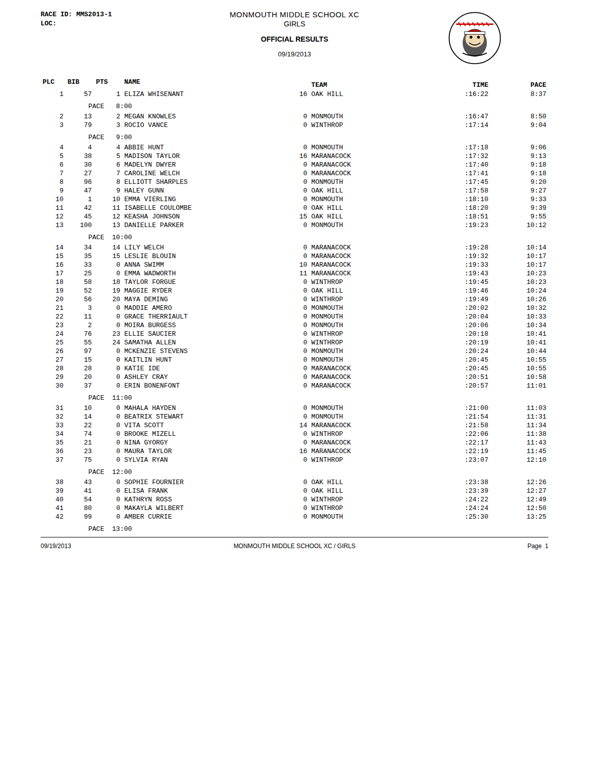RACE ID: MMS2013-1
LOC:
MONMOUTH MIDDLE SCHOOL XC
GIRLS
OFFICIAL RESULTS
09/19/2013
| PLC | BIB | PTS | NAME | | TEAM | TIME | PACE |
| --- | --- | --- | --- | --- | --- | --- | --- |
| 1 | 57 | 1 | ELIZA WHISENANT | 16 | OAK HILL | :16:22 | 8:37 |
| PACE 8:00 |
| 2 | 13 | 2 | MEGAN KNOWLES | 0 | MONMOUTH | :16:47 | 8:50 |
| 3 | 79 | 3 | ROCIO VANCE | 0 | WINTHROP | :17:14 | 9:04 |
| PACE 9:00 |
| 4 | 4 | 4 | ABBIE HUNT | 0 | MONMOUTH | :17:18 | 9:06 |
| 5 | 38 | 5 | MADISON TAYLOR | 16 | MARANACOCK | :17:32 | 9:13 |
| 6 | 30 | 6 | MADELYN DWYER | 0 | MARANACOCK | :17:40 | 9:18 |
| 7 | 27 | 7 | CAROLINE WELCH | 0 | MARANACOCK | :17:41 | 9:18 |
| 8 | 96 | 8 | ELLIOTT SHARPLES | 0 | MONMOUTH | :17:45 | 9:20 |
| 9 | 47 | 9 | HALEY GUNN | 0 | OAK HILL | :17:58 | 9:27 |
| 10 | 1 | 10 | EMMA VIERLING | 0 | MONMOUTH | :18:10 | 9:33 |
| 11 | 42 | 11 | ISABELLE COULOMBE | 0 | OAK HILL | :18:20 | 9:39 |
| 12 | 45 | 12 | KEASHA JOHNSON | 15 | OAK HILL | :18:51 | 9:55 |
| 13 | 100 | 13 | DANIELLE PARKER | 0 | MONMOUTH | :19:23 | 10:12 |
| PACE 10:00 |
| 14 | 34 | 14 | LILY WELCH | 0 | MARANACOCK | :19:28 | 10:14 |
| 15 | 35 | 15 | LESLIE BLOUIN | 0 | MARANACOCK | :19:32 | 10:17 |
| 16 | 33 | 0 | ANNA SWIMM | 10 | MARANACOCK | :19:33 | 10:17 |
| 17 | 25 | 0 | EMMA WADWORTH | 11 | MARANACOCK | :19:43 | 10:23 |
| 18 | 58 | 18 | TAYLOR FORGUE | 0 | WINTHROP | :19:45 | 10:23 |
| 19 | 52 | 19 | MAGGIE RYDER | 0 | OAK HILL | :19:46 | 10:24 |
| 20 | 56 | 20 | MAYA DEMING | 0 | WINTHROP | :19:49 | 10:26 |
| 21 | 3 | 0 | MADDIE AMERO | 0 | MONMOUTH | :20:02 | 10:32 |
| 22 | 11 | 0 | GRACE THERRIAULT | 0 | MONMOUTH | :20:04 | 10:33 |
| 23 | 2 | 0 | MOIRA BURGESS | 0 | MONMOUTH | :20:06 | 10:34 |
| 24 | 76 | 23 | ELLIE SAUCIER | 0 | WINTHROP | :20:18 | 10:41 |
| 25 | 55 | 24 | SAMATHA ALLEN | 0 | WINTHROP | :20:19 | 10:41 |
| 26 | 97 | 0 | MCKENZIE STEVENS | 0 | MONMOUTH | :20:24 | 10:44 |
| 27 | 15 | 0 | KAITLIN HUNT | 0 | MONMOUTH | :20:45 | 10:55 |
| 28 | 28 | 0 | KATIE IDE | 0 | MARANACOCK | :20:45 | 10:55 |
| 29 | 20 | 0 | ASHLEY CRAY | 0 | MARANACOCK | :20:51 | 10:58 |
| 30 | 37 | 0 | ERIN BONENFONT | 0 | MARANACOCK | :20:57 | 11:01 |
| PACE 11:00 |
| 31 | 10 | 0 | MAHALA HAYDEN | 0 | MONMOUTH | :21:00 | 11:03 |
| 32 | 14 | 0 | BEATRIX STEWART | 0 | MONMOUTH | :21:54 | 11:31 |
| 33 | 22 | 0 | VITA SCOTT | 14 | MARANACOCK | :21:58 | 11:34 |
| 34 | 74 | 0 | BROOKE MIZELL | 0 | WINTHROP | :22:06 | 11:38 |
| 35 | 21 | 0 | NINA GYORGY | 0 | MARANACOCK | :22:17 | 11:43 |
| 36 | 23 | 0 | MAURA TAYLOR | 16 | MARANACOCK | :22:19 | 11:45 |
| 37 | 75 | 0 | SYLVIA RYAN | 0 | WINTHROP | :23:07 | 12:10 |
| PACE 12:00 |
| 38 | 43 | 0 | SOPHIE FOURNIER | 0 | OAK HILL | :23:38 | 12:26 |
| 39 | 41 | 0 | ELISA FRANK | 0 | OAK HILL | :23:39 | 12:27 |
| 40 | 54 | 0 | KATHRYN ROSS | 0 | WINTHROP | :24:22 | 12:49 |
| 41 | 80 | 0 | MAKAYLA WILBERT | 0 | WINTHROP | :24:24 | 12:50 |
| 42 | 99 | 0 | AMBER CURRIE | 0 | MONMOUTH | :25:30 | 13:25 |
| PACE 13:00 |
09/19/2013
MONMOUTH MIDDLE SCHOOL XC / GIRLS
Page 1